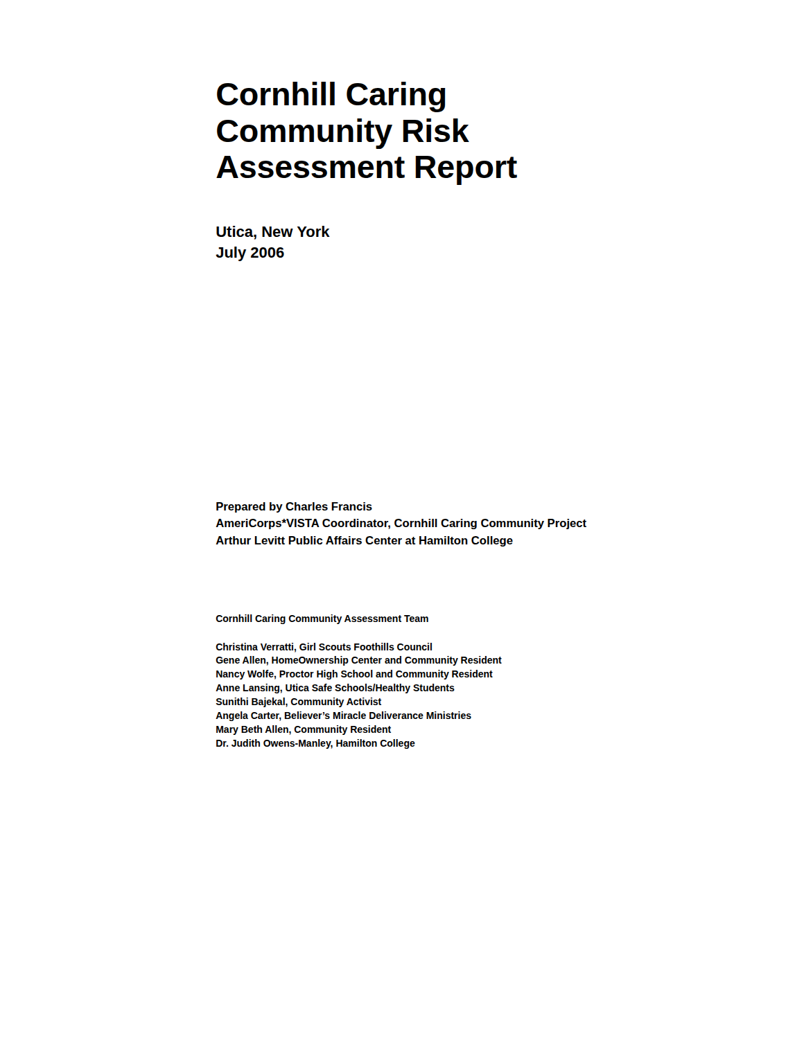Cornhill Caring Community Risk Assessment Report
Utica, New York
July 2006
Prepared by Charles Francis
AmeriCorps*VISTA Coordinator, Cornhill Caring Community Project
Arthur Levitt Public Affairs Center at Hamilton College
Cornhill Caring Community Assessment Team
Christina Verratti, Girl Scouts Foothills Council
Gene Allen, HomeOwnership Center and Community Resident
Nancy Wolfe, Proctor High School and Community Resident
Anne Lansing, Utica Safe Schools/Healthy Students
Sunithi Bajekal, Community Activist
Angela Carter, Believer’s Miracle Deliverance Ministries
Mary Beth Allen, Community Resident
Dr. Judith Owens-Manley, Hamilton College